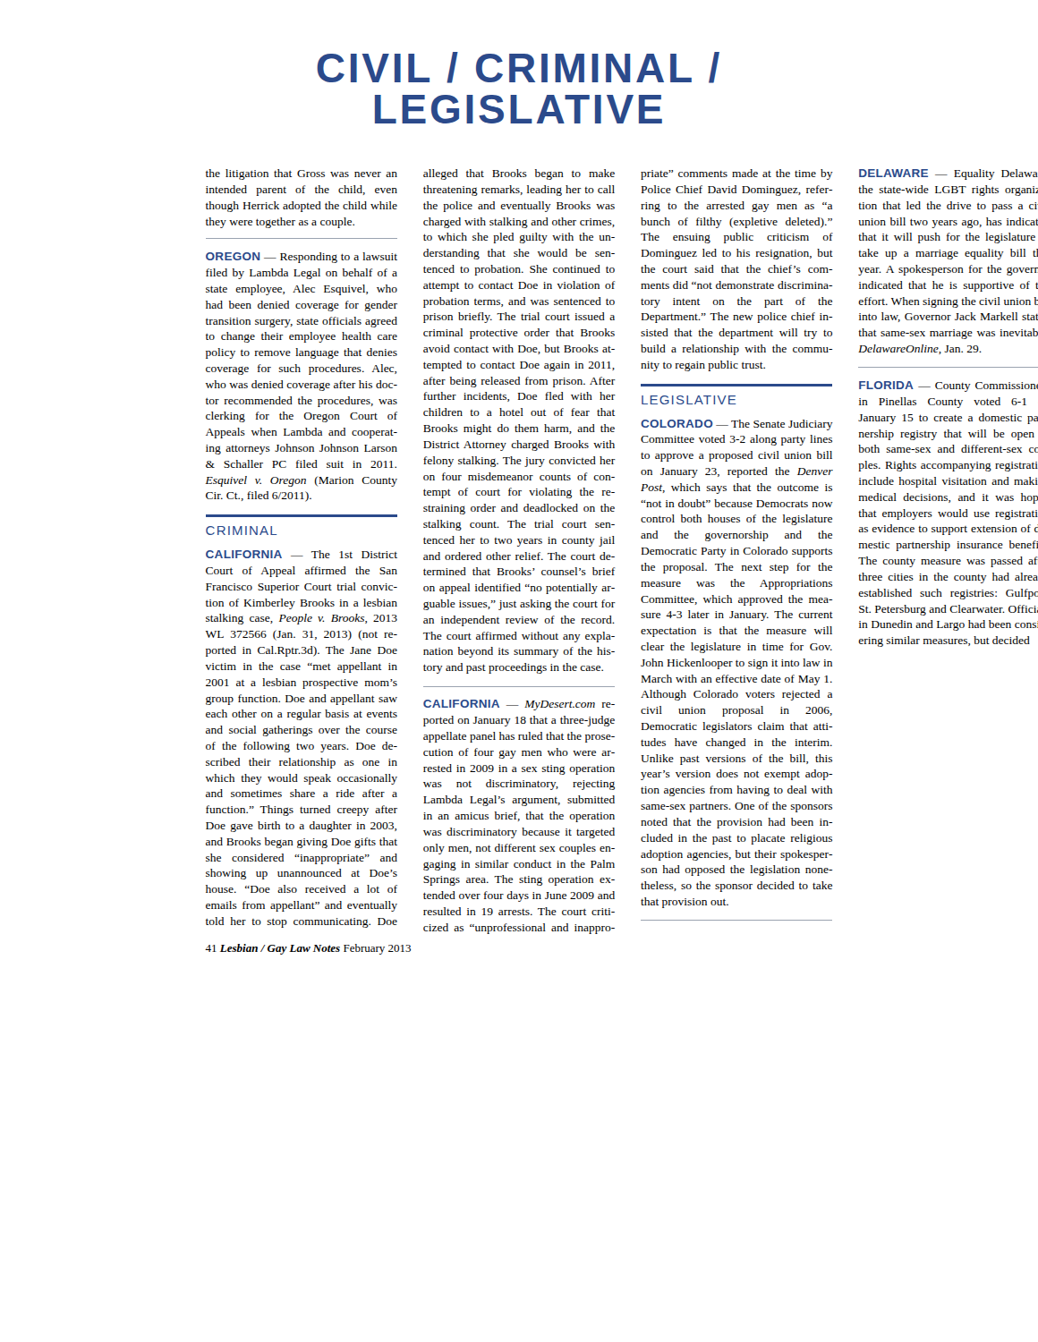Civil / Criminal / Legislative
the litigation that Gross was never an intended parent of the child, even though Herrick adopted the child while they were together as a couple.
OREGON — Responding to a lawsuit filed by Lambda Legal on behalf of a state employee, Alec Esquivel, who had been denied coverage for gender transition surgery, state officials agreed to change their employee health care policy to remove language that denies coverage for such procedures. Alec, who was denied coverage after his doctor recommended the procedures, was clerking for the Oregon Court of Appeals when Lambda and cooperating attorneys Johnson Johnson Larson & Schaller PC filed suit in 2011. Esquivel v. Oregon (Marion County Cir. Ct., filed 6/2011).
Criminal
CALIFORNIA — The 1st District Court of Appeal affirmed the San Francisco Superior Court trial conviction of Kimberley Brooks in a lesbian stalking case, People v. Brooks, 2013 WL 372566 (Jan. 31, 2013) (not reported in Cal.Rptr.3d). The Jane Doe victim in the case “met appellant in 2001 at a lesbian prospective mom’s group function. Doe and appellant saw each other on a regular basis at events and social gatherings over the course of the following two years. Doe described their relationship as one in which they would speak occasionally and sometimes share a ride after a function.” Things turned creepy after Doe gave birth to a daughter in 2003, and Brooks began giving Doe gifts that she considered “inappropriate” and showing up unannounced at Doe’s house. “Doe also received a lot of emails from appellant” and eventually told her to stop communicating. Doe alleged that Brooks began to make threatening remarks, leading her to call the police and eventually Brooks was charged with stalking and other crimes, to which she pled guilty with the understanding that she would be sentenced to probation. She continued to attempt to contact Doe in violation of probation terms, and was sentenced to prison briefly. The trial court issued a criminal protective order that Brooks avoid contact with Doe, but Brooks attempted to contact Doe again in 2011, after being released from prison. After further incidents, Doe fled with her children to a hotel out of fear that Brooks might do them harm, and the District Attorney charged Brooks with felony stalking. The jury convicted her on four misdemeanor counts of contempt of court for violating the restraining order and deadlocked on the stalking count. The trial court sentenced her to two years in county jail and ordered other relief. The court determined that Brooks’ counsel’s brief on appeal identified “no potentially arguable issues,” just asking the court for an independent review of the record. The court affirmed without any explanation beyond its summary of the history and past proceedings in the case.
CALIFORNIA — MyDesert.com reported on January 18 that a three-judge appellate panel has ruled that the prosecution of four gay men who were arrested in 2009 in a sex sting operation was not discriminatory, rejecting Lambda Legal’s argument, submitted in an amicus brief, that the operation was discriminatory because it targeted only men, not different sex couples engaging in similar conduct in the Palm Springs area. The sting operation extended over four days in June 2009 and resulted in 19 arrests. The court criticized as “unprofessional and inappropriate” comments made at the time by Police Chief David Dominguez, referring to the arrested gay men as “a bunch of filthy (expletive deleted).” The ensuing public criticism of Dominguez led to his resignation, but the court said that the chief’s comments did “not demonstrate discriminatory intent on the part of the Department.” The new police chief insisted that the department will try to build a relationship with the community to regain public trust.
Legislative
COLORADO — The Senate Judiciary Committee voted 3-2 along party lines to approve a proposed civil union bill on January 23, reported the Denver Post, which says that the outcome is “not in doubt” because Democrats now control both houses of the legislature and the governorship and the Democratic Party in Colorado supports the proposal. The next step for the measure was the Appropriations Committee, which approved the measure 4-3 later in January. The current expectation is that the measure will clear the legislature in time for Gov. John Hickenlooper to sign it into law in March with an effective date of May 1. Although Colorado voters rejected a civil union proposal in 2006, Democratic legislators claim that attitudes have changed in the interim. Unlike past versions of the bill, this year’s version does not exempt adoption agencies from having to deal with same-sex partners. One of the sponsors noted that the provision had been included in the past to placate religious adoption agencies, but their spokesperson had opposed the legislation nonetheless, so the sponsor decided to take that provision out.
DELAWARE — Equality Delaware, the state-wide LGBT rights organization that led the drive to pass a civil union bill two years ago, has indicated that it will push for the legislature to take up a marriage equality bill this year. A spokesperson for the governor indicated that he is supportive of the effort. When signing the civil union bill into law, Governor Jack Markell stated that same-sex marriage was inevitable. DelawareOnline, Jan. 29.
FLORIDA — County Commissioners in Pinellas County voted 6-1 on January 15 to create a domestic partnership registry that will be open to both same-sex and different-sex couples. Rights accompanying registration include hospital visitation and making medical decisions, and it was hoped that employers would use registration as evidence to support extension of domestic partnership insurance benefits. The county measure was passed after three cities in the county had already established such registries: Gulfport, St. Petersburg and Clearwater. Officials in Dunedin and Largo had been considering similar measures, but decided
41 Lesbian / Gay Law Notes February 2013